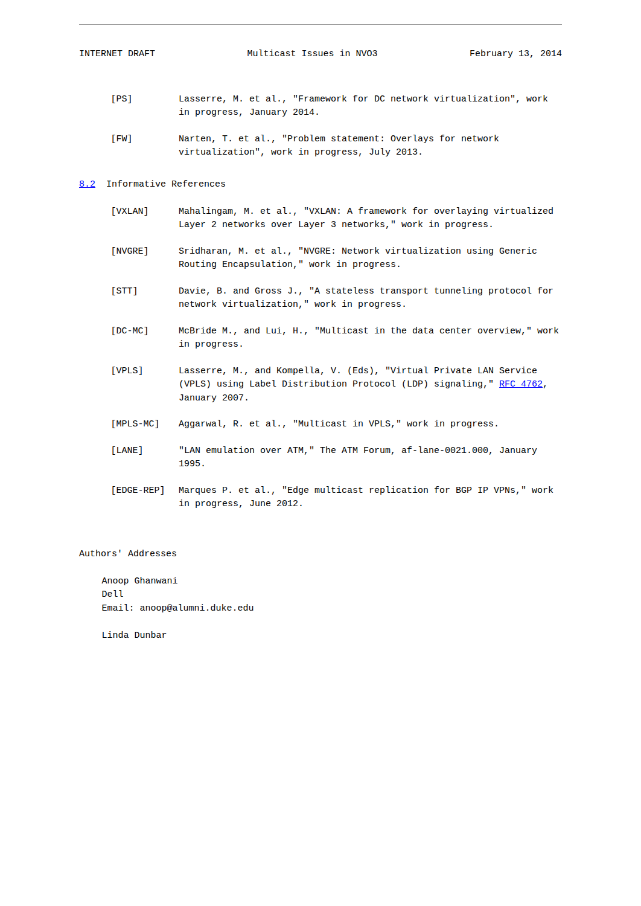INTERNET DRAFT Multicast Issues in NVO3 February 13, 2014
[PS]
Lasserre, M. et al., "Framework for DC network virtualization", work in progress, January 2014.
[FW]
Narten, T. et al., "Problem statement: Overlays for network virtualization", work in progress, July 2013.
8.2 Informative References
[VXLAN]
Mahalingam, M. et al., "VXLAN: A framework for overlaying virtualized Layer 2 networks over Layer 3 networks," work in progress.
[NVGRE]
Sridharan, M. et al., "NVGRE: Network virtualization using Generic Routing Encapsulation," work in progress.
[STT]
Davie, B. and Gross J., "A stateless transport tunneling protocol for network virtualization," work in progress.
[DC-MC]
McBride M., and Lui, H., "Multicast in the data center overview," work in progress.
[VPLS]
Lasserre, M., and Kompella, V. (Eds), "Virtual Private LAN Service (VPLS) using Label Distribution Protocol (LDP) signaling," RFC 4762, January 2007.
[MPLS-MC]
Aggarwal, R. et al., "Multicast in VPLS," work in progress.
[LANE]
"LAN emulation over ATM," The ATM Forum, af-lane-0021.000, January 1995.
[EDGE-REP]
Marques P. et al., "Edge multicast replication for BGP IP VPNs," work in progress, June 2012.
Authors' Addresses
Anoop Ghanwani
Dell
Email: anoop@alumni.duke.edu
Linda Dunbar